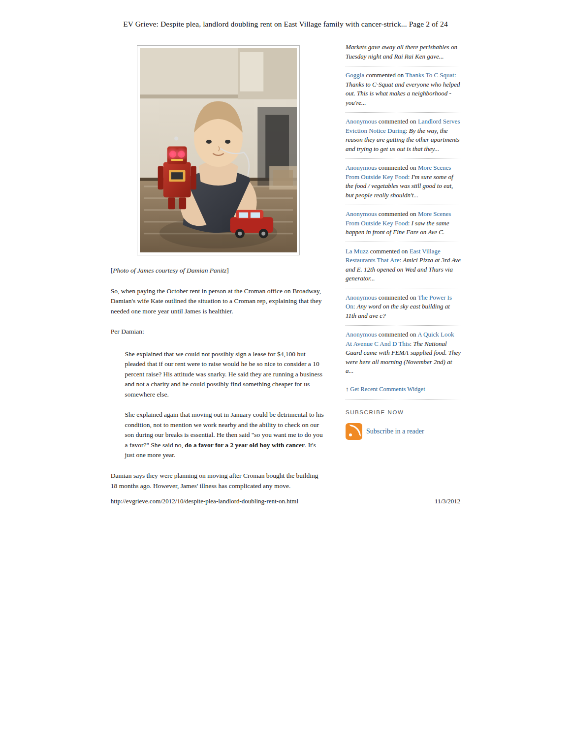EV Grieve: Despite plea, landlord doubling rent on East Village family with cancer-strick... Page 2 of 24
[Photo of James courtesy of Damian Panitz]
So, when paying the October rent in person at the Croman office on Broadway, Damian's wife Kate outlined the situation to a Croman rep, explaining that they needed one more year until James is healthier.
Per Damian:
She explained that we could not possibly sign a lease for $4,100 but pleaded that if our rent were to raise would he be so nice to consider a 10 percent raise? His attitude was snarky. He said they are running a business and not a charity and he could possibly find something cheaper for us somewhere else.
She explained again that moving out in January could be detrimental to his condition, not to mention we work nearby and the ability to check on our son during our breaks is essential. He then said "so you want me to do you a favor?" She said no, do a favor for a 2 year old boy with cancer. It's just one more year.
Damian says they were planning on moving after Croman bought the building 18 months ago. However, James' illness has complicated any move.
Markets gave away all there perishables on Tuesday night and Rai Rai Ken gave...
Goggla commented on Thanks To C Squat: Thanks to C-Squat and everyone who helped out. This is what makes a neighborhood - you're...
Anonymous commented on Landlord Serves Eviction Notice During: By the way, the reason they are gutting the other apartments and trying to get us out is that they...
Anonymous commented on More Scenes From Outside Key Food: I'm sure some of the food / vegetables was still good to eat, but people really shouldn't...
Anonymous commented on More Scenes From Outside Key Food: I saw the same happen in front of Fine Fare on Ave C.
La Muzz commented on East Village Restaurants That Are: Amici Pizza at 3rd Ave and E. 12th opened on Wed and Thurs via generator...
Anonymous commented on The Power Is On: Any word on the sky east building at 11th and ave c?
Anonymous commented on A Quick Look At Avenue C And D This: The National Guard came with FEMA-supplied food. They were here all morning (November 2nd) at a...
↑ Get Recent Comments Widget
SUBSCRIBE NOW
Subscribe in a reader
http://evgrieve.com/2012/10/despite-plea-landlord-doubling-rent-on.html 11/3/2012